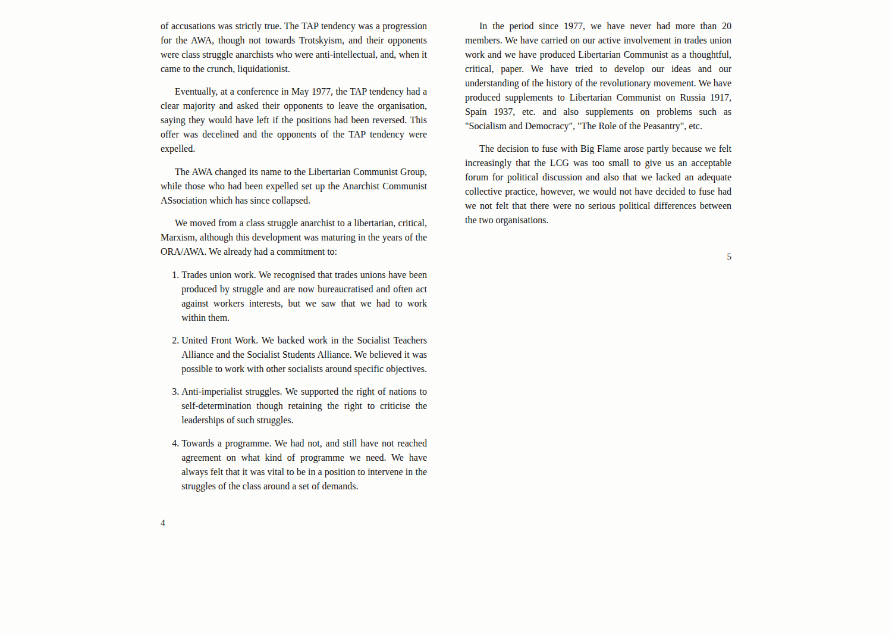of accusations was strictly true. The TAP tendency was a progression for the AWA, though not towards Trotskyism, and their opponents were class struggle anarchists who were anti-intellectual, and, when it came to the crunch, liquidationist.
Eventually, at a conference in May 1977, the TAP tendency had a clear majority and asked their opponents to leave the organisation, saying they would have left if the positions had been reversed. This offer was decelined and the opponents of the TAP tendency were expelled.
The AWA changed its name to the Libertarian Communist Group, while those who had been expelled set up the Anarchist Communist ASsociation which has since collapsed.
We moved from a class struggle anarchist to a libertarian, critical, Marxism, although this development was maturing in the years of the ORA/AWA. We already had a commitment to:
Trades union work. We recognised that trades unions have been produced by struggle and are now bureaucratised and often act against workers interests, but we saw that we had to work within them.
United Front Work. We backed work in the Socialist Teachers Alliance and the Socialist Students Alliance. We believed it was possible to work with other socialists around specific objectives.
Anti-imperialist struggles. We supported the right of nations to self-determination though retaining the right to criticise the leaderships of such struggles.
Towards a programme. We had not, and still have not reached agreement on what kind of programme we need. We have always felt that it was vital to be in a position to intervene in the struggles of the class around a set of demands.
4
In the period since 1977, we have never had more than 20 members. We have carried on our active involvement in trades union work and we have produced Libertarian Communist as a thoughtful, critical, paper. We have tried to develop our ideas and our understanding of the history of the revolutionary movement. We have produced supplements to Libertarian Communist on Russia 1917, Spain 1937, etc. and also supplements on problems such as "Socialism and Democracy", "The Role of the Peasantry", etc.
The decision to fuse with Big Flame arose partly because we felt increasingly that the LCG was too small to give us an acceptable forum for political discussion and also that we lacked an adequate collective practice, however, we would not have decided to fuse had we not felt that there were no serious political differences between the two organisations.
5